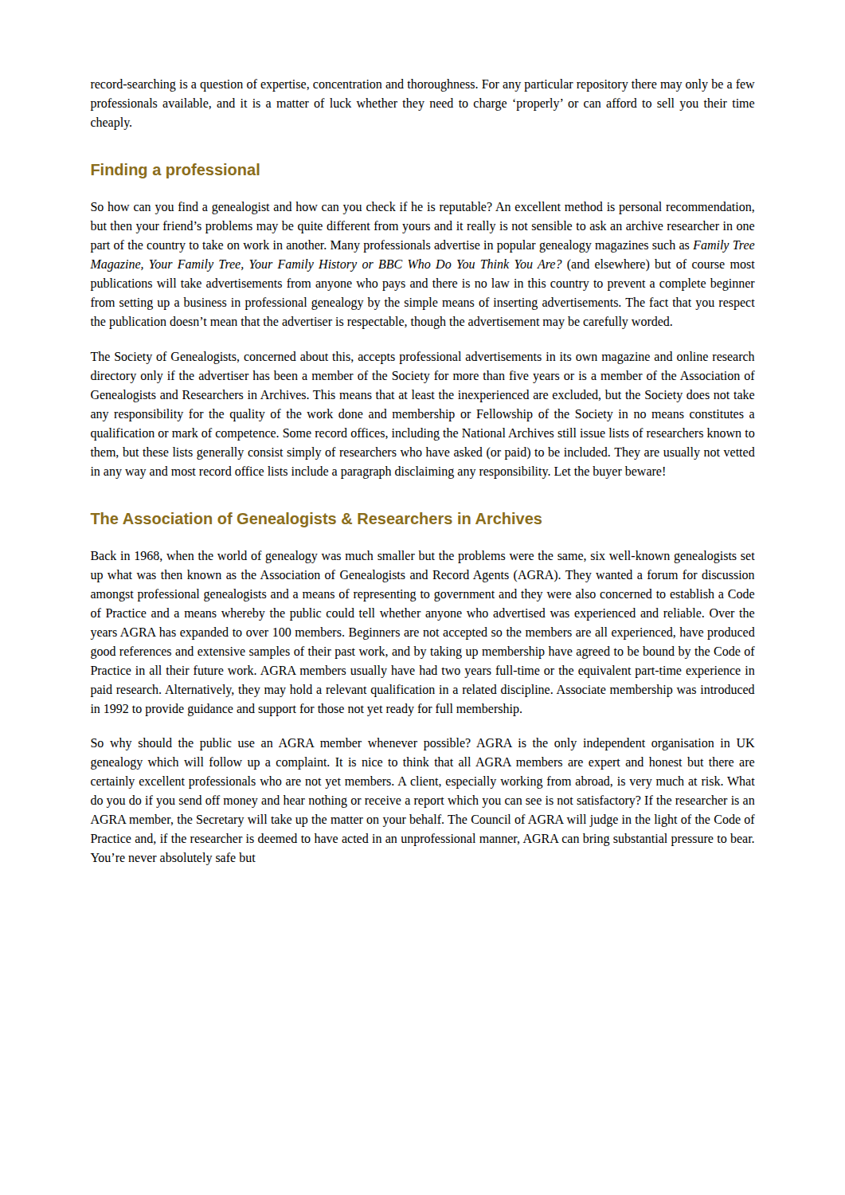record-searching is a question of expertise, concentration and thoroughness. For any particular repository there may only be a few professionals available, and it is a matter of luck whether they need to charge ‘properly’ or can afford to sell you their time cheaply.
Finding a professional
So how can you find a genealogist and how can you check if he is reputable? An excellent method is personal recommendation, but then your friend’s problems may be quite different from yours and it really is not sensible to ask an archive researcher in one part of the country to take on work in another. Many professionals advertise in popular genealogy magazines such as Family Tree Magazine, Your Family Tree, Your Family History or BBC Who Do You Think You Are? (and elsewhere) but of course most publications will take advertisements from anyone who pays and there is no law in this country to prevent a complete beginner from setting up a business in professional genealogy by the simple means of inserting advertisements. The fact that you respect the publication doesn’t mean that the advertiser is respectable, though the advertisement may be carefully worded.
The Society of Genealogists, concerned about this, accepts professional advertisements in its own magazine and online research directory only if the advertiser has been a member of the Society for more than five years or is a member of the Association of Genealogists and Researchers in Archives. This means that at least the inexperienced are excluded, but the Society does not take any responsibility for the quality of the work done and membership or Fellowship of the Society in no means constitutes a qualification or mark of competence. Some record offices, including the National Archives still issue lists of researchers known to them, but these lists generally consist simply of researchers who have asked (or paid) to be included. They are usually not vetted in any way and most record office lists include a paragraph disclaiming any responsibility. Let the buyer beware!
The Association of Genealogists & Researchers in Archives
Back in 1968, when the world of genealogy was much smaller but the problems were the same, six well-known genealogists set up what was then known as the Association of Genealogists and Record Agents (AGRA). They wanted a forum for discussion amongst professional genealogists and a means of representing to government and they were also concerned to establish a Code of Practice and a means whereby the public could tell whether anyone who advertised was experienced and reliable. Over the years AGRA has expanded to over 100 members. Beginners are not accepted so the members are all experienced, have produced good references and extensive samples of their past work, and by taking up membership have agreed to be bound by the Code of Practice in all their future work. AGRA members usually have had two years full-time or the equivalent part-time experience in paid research. Alternatively, they may hold a relevant qualification in a related discipline. Associate membership was introduced in 1992 to provide guidance and support for those not yet ready for full membership.
So why should the public use an AGRA member whenever possible? AGRA is the only independent organisation in UK genealogy which will follow up a complaint. It is nice to think that all AGRA members are expert and honest but there are certainly excellent professionals who are not yet members. A client, especially working from abroad, is very much at risk. What do you do if you send off money and hear nothing or receive a report which you can see is not satisfactory? If the researcher is an AGRA member, the Secretary will take up the matter on your behalf. The Council of AGRA will judge in the light of the Code of Practice and, if the researcher is deemed to have acted in an unprofessional manner, AGRA can bring substantial pressure to bear. You’re never absolutely safe but